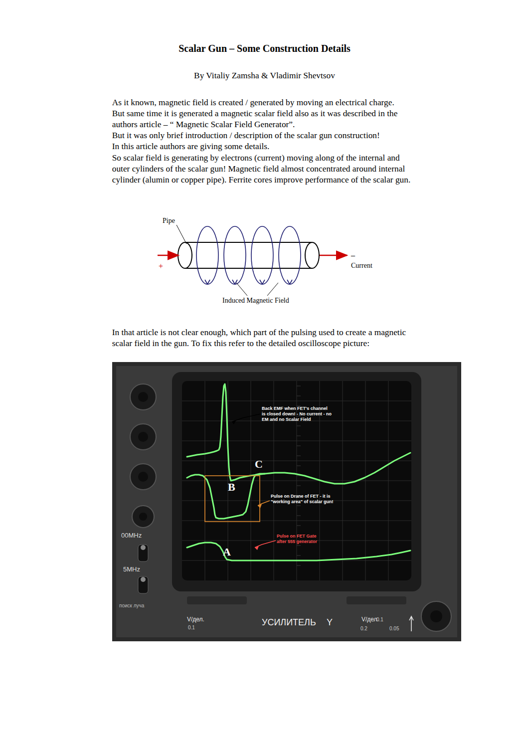Scalar Gun – Some Construction Details
By Vitaliy Zamsha & Vladimir Shevtsov
As it known, magnetic field is created / generated by moving an electrical charge.
But same time it is generated a magnetic scalar field also as it was described in the authors article – “ Magnetic Scalar Field Generator”.
But it was only brief introduction / description of the scalar gun construction!
In this article authors are giving some details.
So scalar field is generating by electrons (current) moving along of the internal and outer cylinders of the scalar gun! Magnetic field almost concentrated around internal cylinder (alumin or copper pipe). Ferrite cores improve performance of the scalar gun.
+ – Pipe Current Induced Magnetic Field
In that article is not clear enough, which part of the pulsing used to create a magnetic scalar field in the gun. To fix this refer to the detailed oscilloscope picture:
Back EMF when FET's channel is closed down! - No current - no EM and no Scalar Field Pulse on Drane of FET - it is "working area" of scalar gun! Pulse on FET Gate after 555 generator C B A 00MHz 5MHz поиск луча V/дел. 0.1 УСИЛИТЕЛЬ Y V/дел. 0.2 0.1 0.05